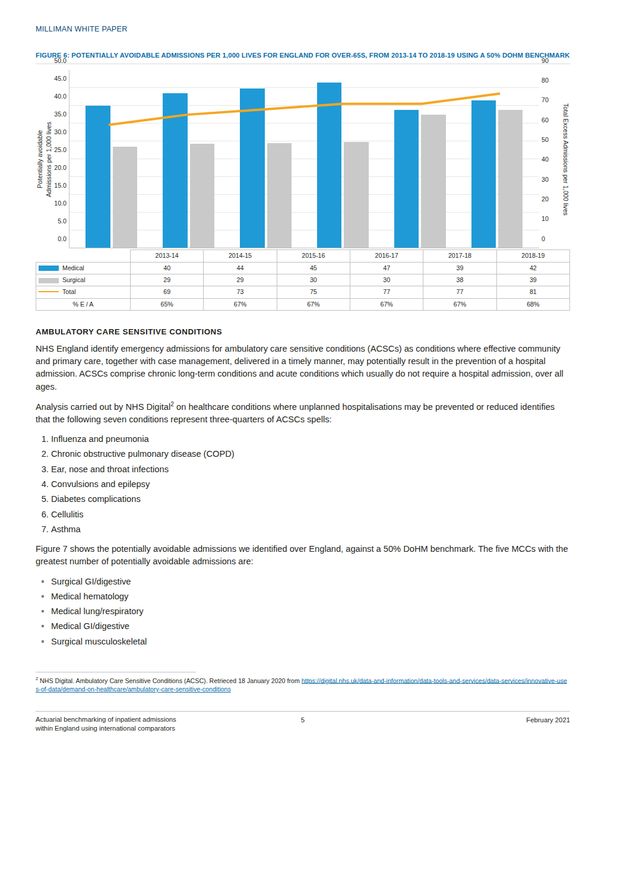MILLIMAN WHITE PAPER
FIGURE 6: POTENTIALLY AVOIDABLE ADMISSIONS PER 1,000 LIVES FOR ENGLAND FOR OVER-65S, FROM 2013-14 TO 2018-19 USING A 50% DOHM BENCHMARK
Potentially avoidable
Admissions per 1,000 lives
50.0 45.0 40.0 35.0 30.0 25.0 20.0 15.0 10.0 5.0 0.0
90 80 70 60 50 40 30 20 10 0
Total Excess Admissions per 1,000 lives
| | 2013-14 | 2014-15 | 2015-16 | 2016-17 | 2017-18 | 2018-19 |
| Medical | 40 | 44 | 45 | 47 | 39 | 42 |
| Surgical | 29 | 29 | 30 | 30 | 38 | 39 |
| Total | 69 | 73 | 75 | 77 | 77 | 81 |
| % E / A | 65% | 67% | 67% | 67% | 67% | 68% |
Ambulatory care sensitive conditions
NHS England identify emergency admissions for ambulatory care sensitive conditions (ACSCs) as conditions where effective community and primary care, together with case management, delivered in a timely manner, may potentially result in the prevention of a hospital admission. ACSCs comprise chronic long-term conditions and acute conditions which usually do not require a hospital admission, over all ages.
Analysis carried out by NHS Digital2 on healthcare conditions where unplanned hospitalisations may be prevented or reduced identifies that the following seven conditions represent three-quarters of ACSCs spells:
Influenza and pneumonia
Chronic obstructive pulmonary disease (COPD)
Ear, nose and throat infections
Convulsions and epilepsy
Diabetes complications
Cellulitis
Asthma
Figure 7 shows the potentially avoidable admissions we identified over England, against a 50% DoHM benchmark. The five MCCs with the greatest number of potentially avoidable admissions are:
Surgical GI/digestive
Medical hematology
Medical lung/respiratory
Medical GI/digestive
Surgical musculoskeletal
2 NHS Digital. Ambulatory Care Sensitive Conditions (ACSC). Retrieced 18 January 2020 from https://digital.nhs.uk/data-and-information/data-tools-and-services/data-services/innovative-uses-of-data/demand-on-healthcare/ambulatory-care-sensitive-conditions
Actuarial benchmarking of inpatient admissions
within England using international comparators
5
February 2021